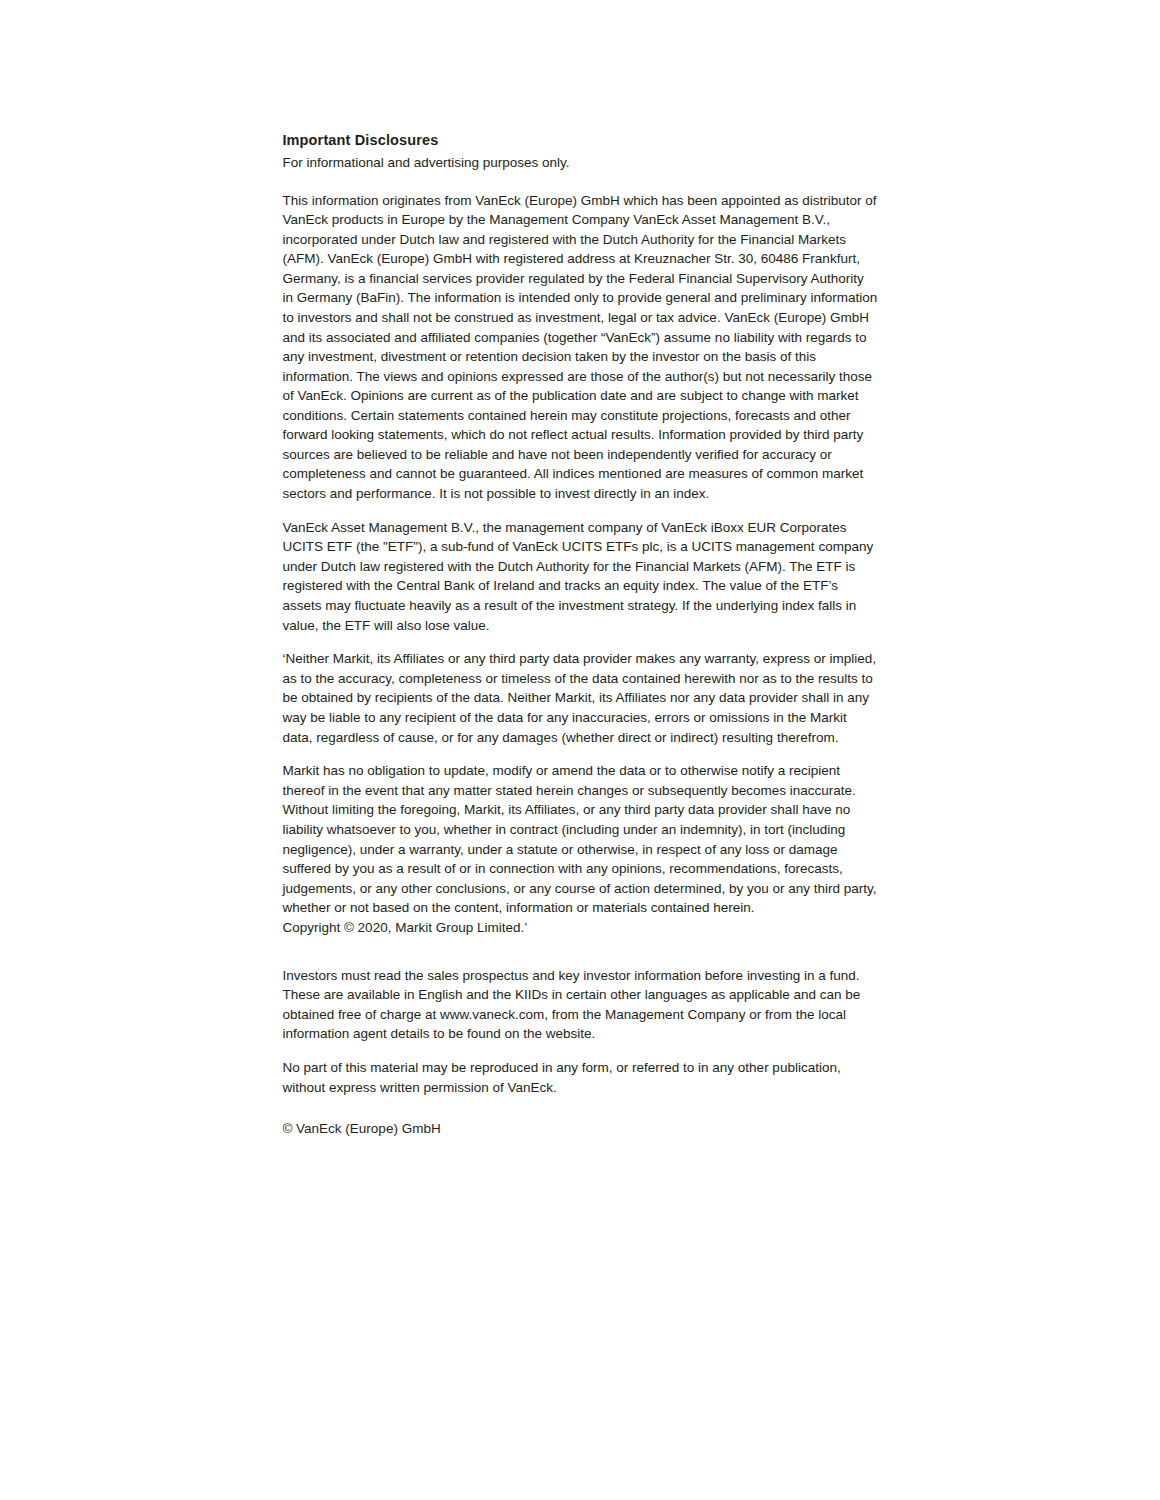Important Disclosures
For informational and advertising purposes only.
This information originates from VanEck (Europe) GmbH which has been appointed as distributor of VanEck products in Europe by the Management Company VanEck Asset Management B.V., incorporated under Dutch law and registered with the Dutch Authority for the Financial Markets (AFM). VanEck (Europe) GmbH with registered address at Kreuznacher Str. 30, 60486 Frankfurt, Germany, is a financial services provider regulated by the Federal Financial Supervisory Authority in Germany (BaFin). The information is intended only to provide general and preliminary information to investors and shall not be construed as investment, legal or tax advice. VanEck (Europe) GmbH and its associated and affiliated companies (together “VanEck”) assume no liability with regards to any investment, divestment or retention decision taken by the investor on the basis of this information. The views and opinions expressed are those of the author(s) but not necessarily those of VanEck. Opinions are current as of the publication date and are subject to change with market conditions. Certain statements contained herein may constitute projections, forecasts and other forward looking statements, which do not reflect actual results. Information provided by third party sources are believed to be reliable and have not been independently verified for accuracy or completeness and cannot be guaranteed. All indices mentioned are measures of common market sectors and performance. It is not possible to invest directly in an index.
VanEck Asset Management B.V., the management company of VanEck iBoxx EUR Corporates UCITS ETF (the "ETF"), a sub-fund of VanEck UCITS ETFs plc, is a UCITS management company under Dutch law registered with the Dutch Authority for the Financial Markets (AFM). The ETF is registered with the Central Bank of Ireland and tracks an equity index. The value of the ETF’s assets may fluctuate heavily as a result of the investment strategy. If the underlying index falls in value, the ETF will also lose value.
‘Neither Markit, its Affiliates or any third party data provider makes any warranty, express or implied, as to the accuracy, completeness or timeless of the data contained herewith nor as to the results to be obtained by recipients of the data. Neither Markit, its Affiliates nor any data provider shall in any way be liable to any recipient of the data for any inaccuracies, errors or omissions in the Markit data, regardless of cause, or for any damages (whether direct or indirect) resulting therefrom.
Markit has no obligation to update, modify or amend the data or to otherwise notify a recipient thereof in the event that any matter stated herein changes or subsequently becomes inaccurate.
Without limiting the foregoing, Markit, its Affiliates, or any third party data provider shall have no liability whatsoever to you, whether in contract (including under an indemnity), in tort (including negligence), under a warranty, under a statute or otherwise, in respect of any loss or damage suffered by you as a result of or in connection with any opinions, recommendations, forecasts, judgements, or any other conclusions, or any course of action determined, by you or any third party, whether or not based on the content, information or materials contained herein.
Copyright © 2020, Markit Group Limited.’
Investors must read the sales prospectus and key investor information before investing in a fund. These are available in English and the KIIDs in certain other languages as applicable and can be obtained free of charge at www.vaneck.com, from the Management Company or from the local information agent details to be found on the website.
No part of this material may be reproduced in any form, or referred to in any other publication, without express written permission of VanEck.
© VanEck (Europe) GmbH